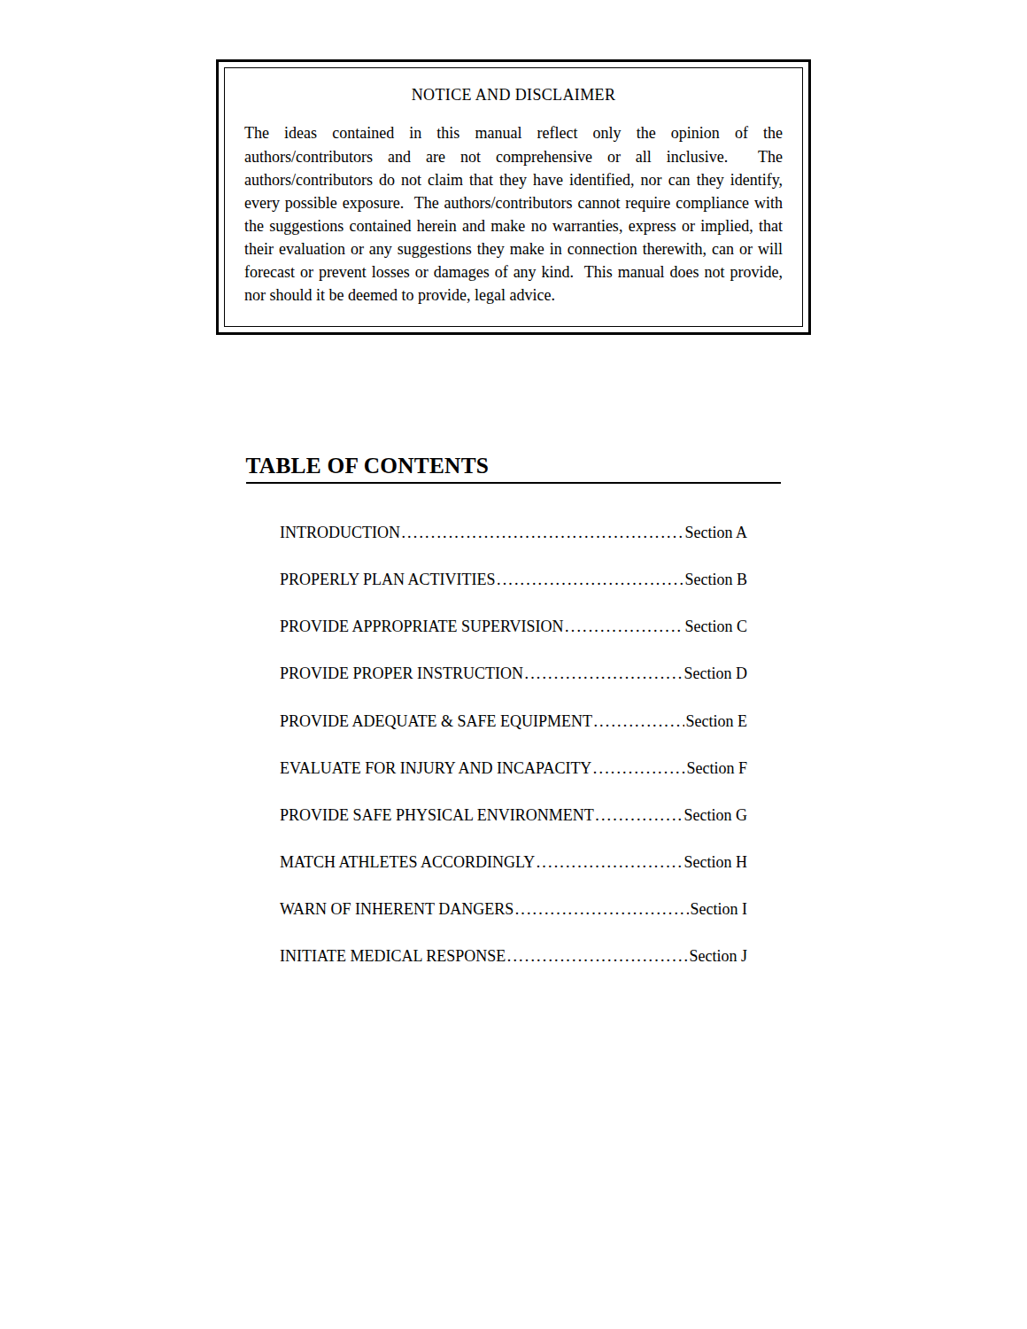NOTICE AND DISCLAIMER
The ideas contained in this manual reflect only the opinion of the authors/contributors and are not comprehensive or all inclusive. The authors/contributors do not claim that they have identified, nor can they identify, every possible exposure. The authors/contributors cannot require compliance with the suggestions contained herein and make no warranties, express or implied, that their evaluation or any suggestions they make in connection therewith, can or will forecast or prevent losses or damages of any kind. This manual does not provide, nor should it be deemed to provide, legal advice.
TABLE OF CONTENTS
INTRODUCTION .................................................................................................................. Section A
PROPERLY PLAN ACTIVITIES .................................................................................................................. Section B
PROVIDE APPROPRIATE SUPERVISION .................................................................................................................. Section C
PROVIDE PROPER INSTRUCTION .................................................................................................................. Section D
PROVIDE ADEQUATE & SAFE EQUIPMENT .................................................................................................................. Section E
EVALUATE FOR INJURY AND INCAPACITY .................................................................................................................. Section F
PROVIDE SAFE PHYSICAL ENVIRONMENT .................................................................................................................. Section G
MATCH ATHLETES ACCORDINGLY .................................................................................................................. Section H
WARN OF INHERENT DANGERS .................................................................................................................. Section I
INITIATE MEDICAL RESPONSE .................................................................................................................. Section J